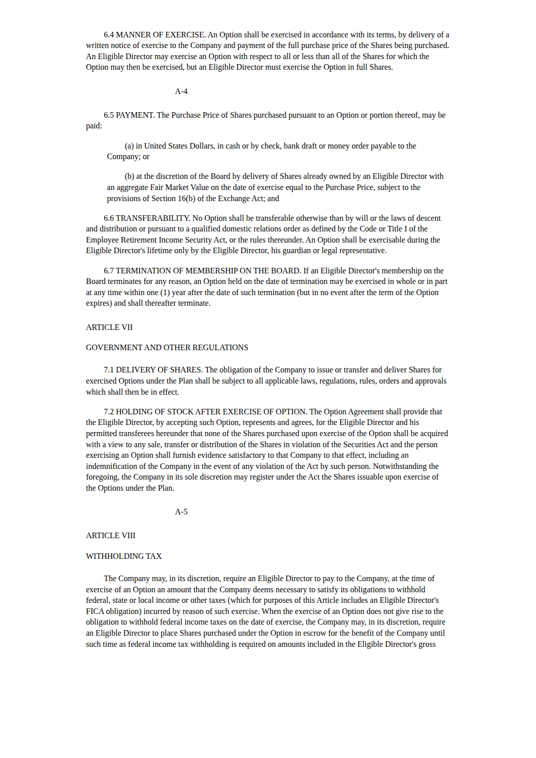6.4 MANNER OF EXERCISE. An Option shall be exercised in accordance with its terms, by delivery of a written notice of exercise to the Company and payment of the full purchase price of the Shares being purchased. An Eligible Director may exercise an Option with respect to all or less than all of the Shares for which the Option may then be exercised, but an Eligible Director must exercise the Option in full Shares.
A-4
6.5 PAYMENT. The Purchase Price of Shares purchased pursuant to an Option or portion thereof, may be paid:
(a) in United States Dollars, in cash or by check, bank draft or money order payable to the Company; or
(b) at the discretion of the Board by delivery of Shares already owned by an Eligible Director with an aggregate Fair Market Value on the date of exercise equal to the Purchase Price, subject to the provisions of Section 16(b) of the Exchange Act; and
6.6 TRANSFERABILITY. No Option shall be transferable otherwise than by will or the laws of descent and distribution or pursuant to a qualified domestic relations order as defined by the Code or Title I of the Employee Retirement Income Security Act, or the rules thereunder. An Option shall be exercisable during the Eligible Director's lifetime only by the Eligible Director, his guardian or legal representative.
6.7 TERMINATION OF MEMBERSHIP ON THE BOARD. If an Eligible Director's membership on the Board terminates for any reason, an Option held on the date of termination may be exercised in whole or in part at any time within one (1) year after the date of such termination (but in no event after the term of the Option expires) and shall thereafter terminate.
ARTICLE VII
GOVERNMENT AND OTHER REGULATIONS
7.1 DELIVERY OF SHARES. The obligation of the Company to issue or transfer and deliver Shares for exercised Options under the Plan shall be subject to all applicable laws, regulations, rules, orders and approvals which shall then be in effect.
7.2 HOLDING OF STOCK AFTER EXERCISE OF OPTION. The Option Agreement shall provide that the Eligible Director, by accepting such Option, represents and agrees, for the Eligible Director and his permitted transferees hereunder that none of the Shares purchased upon exercise of the Option shall be acquired with a view to any sale, transfer or distribution of the Shares in violation of the Securities Act and the person exercising an Option shall furnish evidence satisfactory to that Company to that effect, including an indemnification of the Company in the event of any violation of the Act by such person. Notwithstanding the foregoing, the Company in its sole discretion may register under the Act the Shares issuable upon exercise of the Options under the Plan.
A-5
ARTICLE VIII
WITHHOLDING TAX
The Company may, in its discretion, require an Eligible Director to pay to the Company, at the time of exercise of an Option an amount that the Company deems necessary to satisfy its obligations to withhold federal, state or local income or other taxes (which for purposes of this Article includes an Eligible Director's FICA obligation) incurred by reason of such exercise. When the exercise of an Option does not give rise to the obligation to withhold federal income taxes on the date of exercise, the Company may, in its discretion, require an Eligible Director to place Shares purchased under the Option in escrow for the benefit of the Company until such time as federal income tax withholding is required on amounts included in the Eligible Director's gross